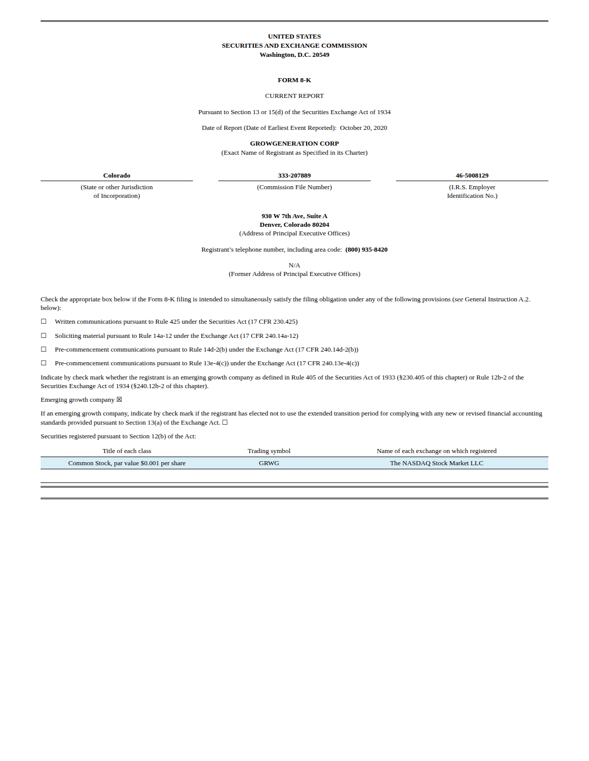UNITED STATES
SECURITIES AND EXCHANGE COMMISSION
Washington, D.C. 20549
FORM 8-K
CURRENT REPORT
Pursuant to Section 13 or 15(d) of the Securities Exchange Act of 1934
Date of Report (Date of Earliest Event Reported): October 20, 2020
GROWGENERATION CORP
(Exact Name of Registrant as Specified in its Charter)
| Colorado | | 333-207889 | | 46-5008129 |
| (State or other Jurisdiction of Incorporation) | | (Commission File Number) | | (I.R.S. Employer Identification No.) |
930 W 7th Ave, Suite A
Denver, Colorado 80204
(Address of Principal Executive Offices)
Registrant’s telephone number, including area code: (800) 935-8420
N/A
(Former Address of Principal Executive Offices)
Check the appropriate box below if the Form 8-K filing is intended to simultaneously satisfy the filing obligation under any of the following provisions (see General Instruction A.2. below):
☐
Written communications pursuant to Rule 425 under the Securities Act (17 CFR 230.425)
☐
Soliciting material pursuant to Rule 14a-12 under the Exchange Act (17 CFR 240.14a-12)
☐
Pre-commencement communications pursuant to Rule 14d-2(b) under the Exchange Act (17 CFR 240.14d-2(b))
☐
Pre-commencement communications pursuant to Rule 13e-4(c)) under the Exchange Act (17 CFR 240.13e-4(c))
Indicate by check mark whether the registrant is an emerging growth company as defined in Rule 405 of the Securities Act of 1933 (§230.405 of this chapter) or Rule 12b-2 of the Securities Exchange Act of 1934 (§240.12b-2 of this chapter).
Emerging growth company ☒
If an emerging growth company, indicate by check mark if the registrant has elected not to use the extended transition period for complying with any new or revised financial accounting standards provided pursuant to Section 13(a) of the Exchange Act. ☐
Securities registered pursuant to Section 12(b) of the Act:
| Title of each class | Trading symbol | Name of each exchange on which registered |
| --- | --- | --- |
| Common Stock, par value $0.001 per share | GRWG | The NASDAQ Stock Market LLC |